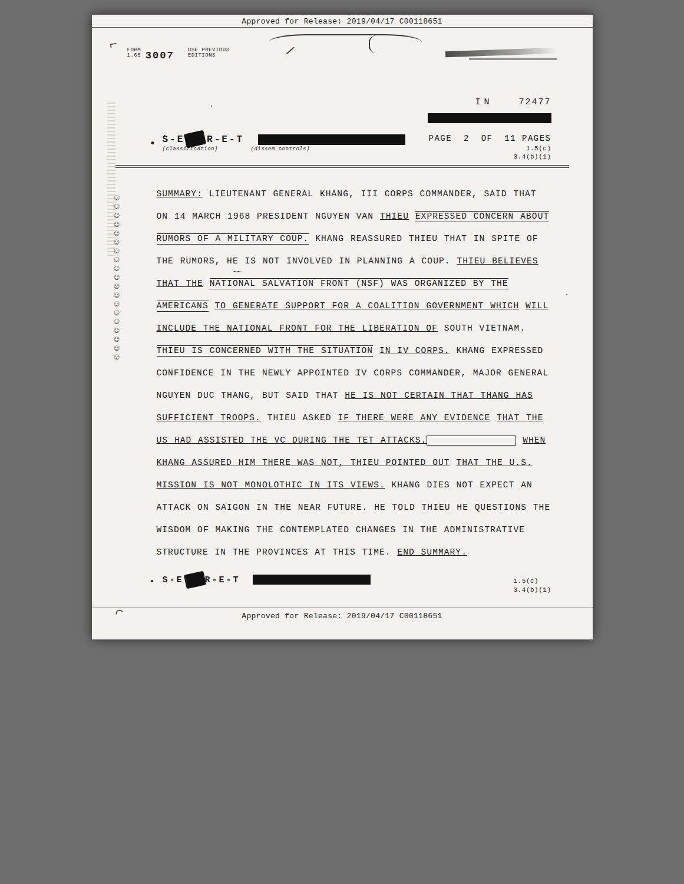Approved for Release: 2019/04/17 C00118651
⌐
/
·
·
·
~~
⌒
FORM
1.65 3007 USE PREVIOUS
EDITIONS
IN 72477
PAGE 2 OF 11 PAGES
1.5(c)
3.4(b)(1)
• S-E-C-R-E-T
(classification)(dissem controls)
☺
☺
☺
☺
☺
☺
☺
☺
☺
☺
☺
☺
☺
☺
☺
☺
☺
☺
☺
SUMMARY: LIEUTENANT GENERAL KHANG, III CORPS COMMANDER, SAID THAT ON 14 MARCH 1968 PRESIDENT NGUYEN VAN THIEU EXPRESSED CONCERN ABOUT RUMORS OF A MILITARY COUP. KHANG REASSURED THIEU THAT IN SPITE OF THE RUMORS, HE IS NOT INVOLVED IN PLANNING A COUP. THIEU BELIEVES THAT THE NATIONAL SALVATION FRONT (NSF) WAS ORGANIZED BY THE AMERICANS TO GENERATE SUPPORT FOR A COALITION GOVERNMENT WHICH WILL INCLUDE THE NATIONAL FRONT FOR THE LIBERATION OF SOUTH VIETNAM. THIEU IS CONCERNED WITH THE SITUATION IN IV CORPS. KHANG EXPRESSED CONFIDENCE IN THE NEWLY APPOINTED IV CORPS COMMANDER, MAJOR GENERAL NGUYEN DUC THANG, BUT SAID THAT HE IS NOT CERTAIN THAT THANG HAS SUFFICIENT TROOPS. THIEU ASKED IF THERE WERE ANY EVIDENCE THAT THE US HAD ASSISTED THE VC DURING THE TET ATTACKS. WHEN KHANG ASSURED HIM THERE WAS NOT, THIEU POINTED OUT THAT THE U.S. MISSION IS NOT MONOLOTHIC IN ITS VIEWS. KHANG DIES NOT EXPECT AN ATTACK ON SAIGON IN THE NEAR FUTURE. HE TOLD THIEU HE QUESTIONS THE WISDOM OF MAKING THE CONTEMPLATED CHANGES IN THE ADMINISTRATIVE STRUCTURE IN THE PROVINCES AT THIS TIME. END SUMMARY.
• S-E-C-R-E-T
1.5(c)
3.4(b)(1)
Approved for Release: 2019/04/17 C00118651